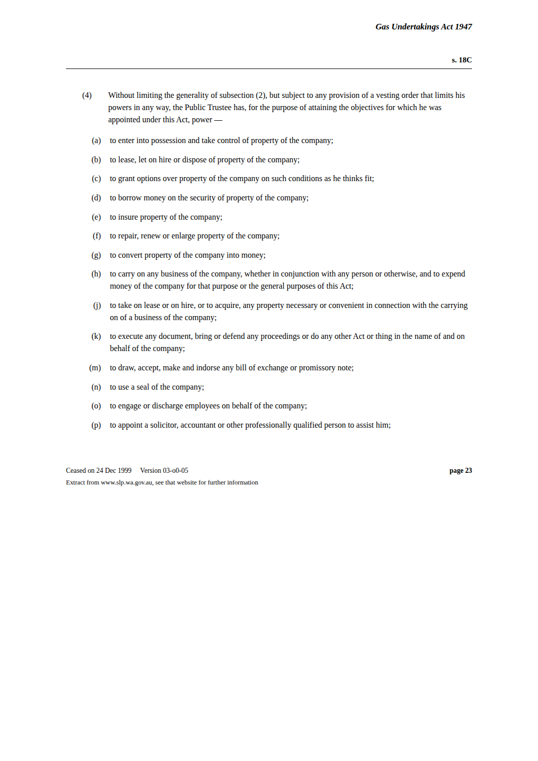Gas Undertakings Act 1947
s. 18C
(4)
Without limiting the generality of subsection (2), but subject to any provision of a vesting order that limits his powers in any way, the Public Trustee has, for the purpose of attaining the objectives for which he was appointed under this Act, power —
(a) to enter into possession and take control of property of the company;
(b) to lease, let on hire or dispose of property of the company;
(c) to grant options over property of the company on such conditions as he thinks fit;
(d) to borrow money on the security of property of the company;
(e) to insure property of the company;
(f) to repair, renew or enlarge property of the company;
(g) to convert property of the company into money;
(h) to carry on any business of the company, whether in conjunction with any person or otherwise, and to expend money of the company for that purpose or the general purposes of this Act;
(j) to take on lease or on hire, or to acquire, any property necessary or convenient in connection with the carrying on of a business of the company;
(k) to execute any document, bring or defend any proceedings or do any other Act or thing in the name of and on behalf of the company;
(m) to draw, accept, make and indorse any bill of exchange or promissory note;
(n) to use a seal of the company;
(o) to engage or discharge employees on behalf of the company;
(p) to appoint a solicitor, accountant or other professionally qualified person to assist him;
Ceased on 24 Dec 1999 Version 03-o0-05
Extract from www.slp.wa.gov.au, see that website for further information
page 23